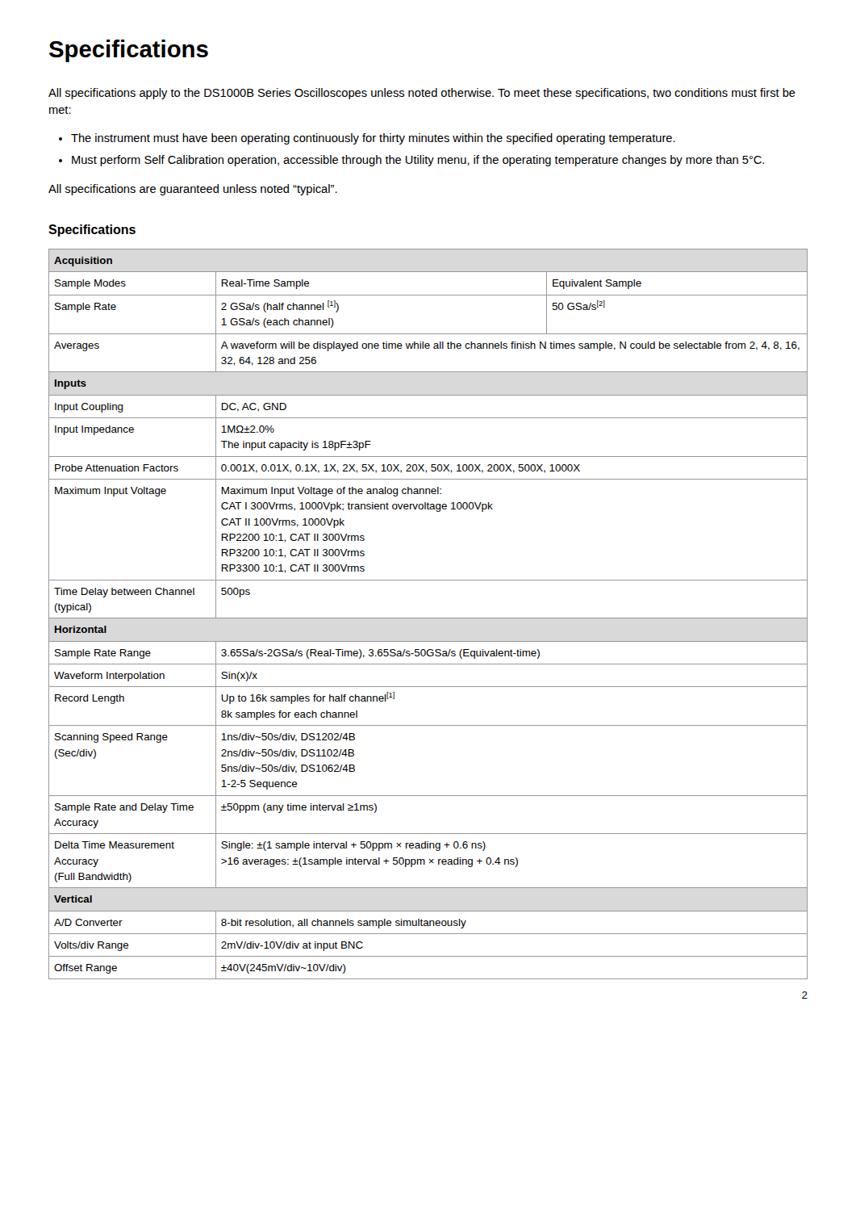Specifications
All specifications apply to the DS1000B Series Oscilloscopes unless noted otherwise. To meet these specifications, two conditions must first be met:
The instrument must have been operating continuously for thirty minutes within the specified operating temperature.
Must perform Self Calibration operation, accessible through the Utility menu, if the operating temperature changes by more than 5°C.
All specifications are guaranteed unless noted “typical”.
Specifications
| Acquisition |
| Sample Modes | Real-Time Sample | Equivalent Sample |
| Sample Rate | 2 GSa/s (half channel [1] ) 1 GSa/s (each channel) | 50 GSa/s [2] |
| Averages | A waveform will be displayed one time while all the channels finish N times sample, N could be selectable from 2, 4, 8, 16, 32, 64, 128 and 256 |
| Inputs |
| Input Coupling | DC, AC, GND |
| Input Impedance | 1MΩ±2.0% The input capacity is 18pF±3pF |
| Probe Attenuation Factors | 0.001X, 0.01X, 0.1X, 1X, 2X, 5X, 10X, 20X, 50X, 100X, 200X, 500X, 1000X |
| Maximum Input Voltage | Maximum Input Voltage of the analog channel: CAT I 300Vrms, 1000Vpk; transient overvoltage 1000Vpk CAT II 100Vrms, 1000Vpk RP2200 10:1, CAT II 300Vrms RP3200 10:1, CAT II 300Vrms RP3300 10:1, CAT II 300Vrms |
| Time Delay between Channel (typical) | 500ps |
| Horizontal |
| Sample Rate Range | 3.65Sa/s-2GSa/s (Real-Time), 3.65Sa/s-50GSa/s (Equivalent-time) |
| Waveform Interpolation | Sin(x)/x |
| Record Length | Up to 16k samples for half channel [1] 8k samples for each channel |
| Scanning Speed Range (Sec/div) | 1ns/div~50s/div, DS1202/4B 2ns/div~50s/div, DS1102/4B 5ns/div~50s/div, DS1062/4B 1-2-5 Sequence |
| Sample Rate and Delay Time Accuracy | ±50ppm (any time interval ≥1ms) |
| Delta Time Measurement Accuracy (Full Bandwidth) | Single: ±(1 sample interval + 50ppm × reading + 0.6 ns) >16 averages: ±(1sample interval + 50ppm × reading + 0.4 ns) |
| Vertical |
| A/D Converter | 8-bit resolution, all channels sample simultaneously |
| Volts/div Range | 2mV/div-10V/div at input BNC |
| Offset Range | ±40V(245mV/div~10V/div) |
2